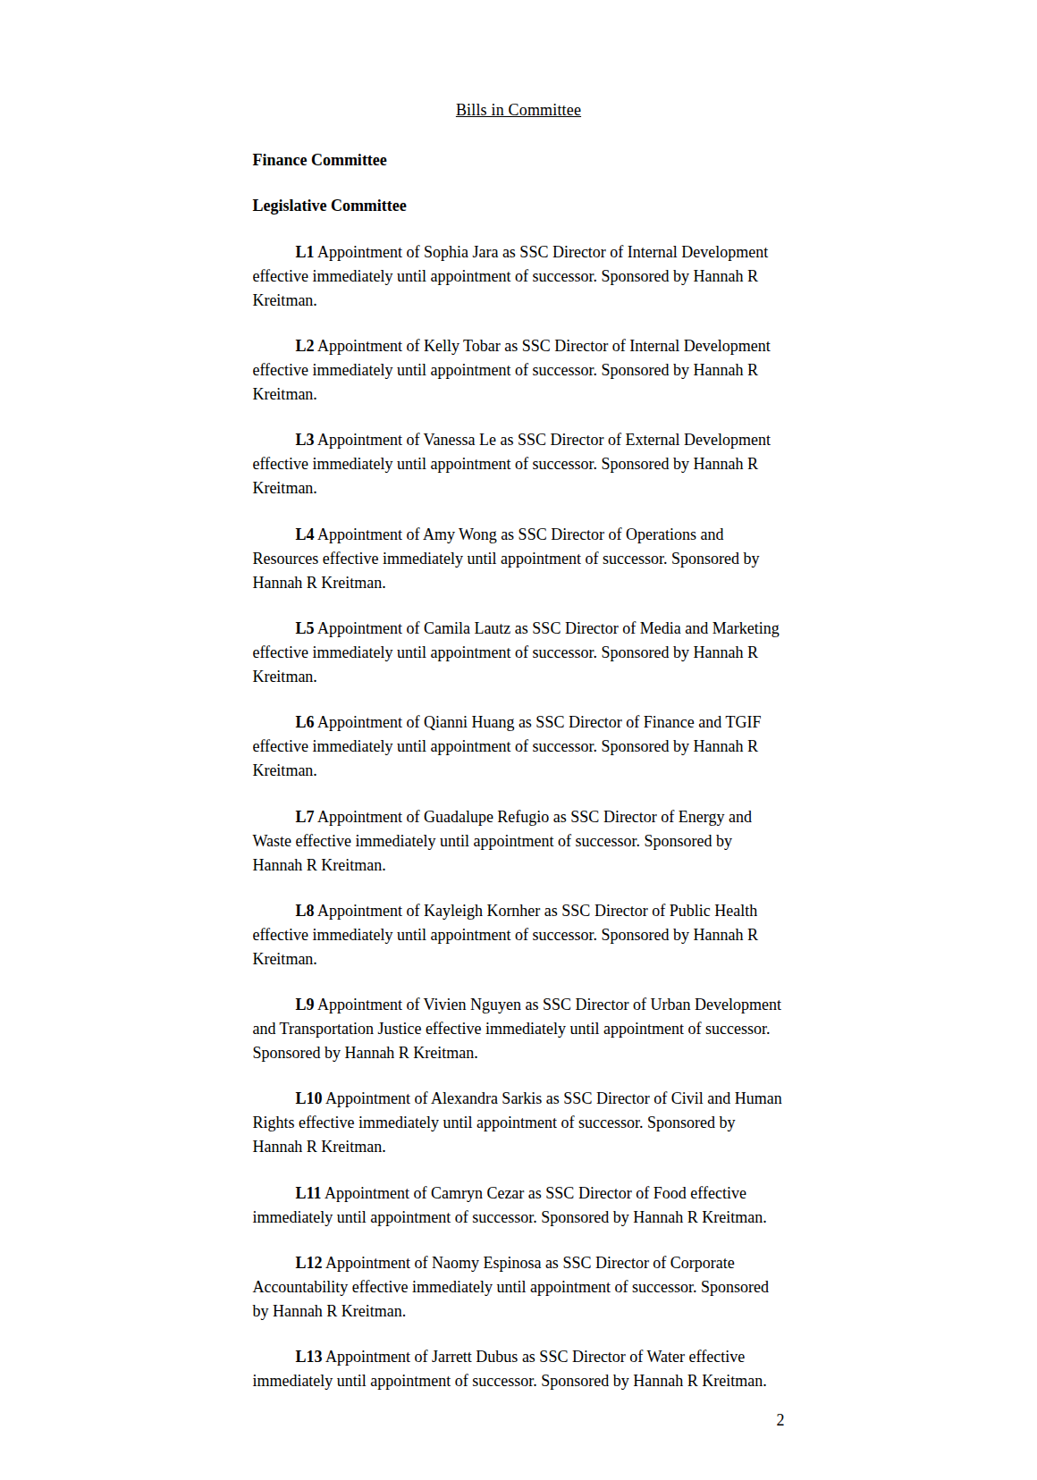Bills in Committee
Finance Committee
Legislative Committee
L1 Appointment of Sophia Jara as SSC Director of Internal Development effective immediately until appointment of successor. Sponsored by Hannah R Kreitman.
L2 Appointment of Kelly Tobar as SSC Director of Internal Development effective immediately until appointment of successor. Sponsored by Hannah R Kreitman.
L3 Appointment of Vanessa Le as SSC Director of External Development effective immediately until appointment of successor. Sponsored by Hannah R Kreitman.
L4 Appointment of Amy Wong as SSC Director of Operations and Resources effective immediately until appointment of successor. Sponsored by Hannah R Kreitman.
L5 Appointment of Camila Lautz as SSC Director of Media and Marketing effective immediately until appointment of successor. Sponsored by Hannah R Kreitman.
L6 Appointment of Qianni Huang as SSC Director of Finance and TGIF effective immediately until appointment of successor. Sponsored by Hannah R Kreitman.
L7 Appointment of Guadalupe Refugio as SSC Director of Energy and Waste effective immediately until appointment of successor. Sponsored by Hannah R Kreitman.
L8 Appointment of Kayleigh Kornher as SSC Director of Public Health effective immediately until appointment of successor. Sponsored by Hannah R Kreitman.
L9 Appointment of Vivien Nguyen as SSC Director of Urban Development and Transportation Justice effective immediately until appointment of successor. Sponsored by Hannah R Kreitman.
L10 Appointment of Alexandra Sarkis as SSC Director of Civil and Human Rights effective immediately until appointment of successor. Sponsored by Hannah R Kreitman.
L11 Appointment of Camryn Cezar as SSC Director of Food effective immediately until appointment of successor. Sponsored by Hannah R Kreitman.
L12 Appointment of Naomy Espinosa as SSC Director of Corporate Accountability effective immediately until appointment of successor. Sponsored by Hannah R Kreitman.
L13 Appointment of Jarrett Dubus as SSC Director of Water effective immediately until appointment of successor. Sponsored by Hannah R Kreitman.
2